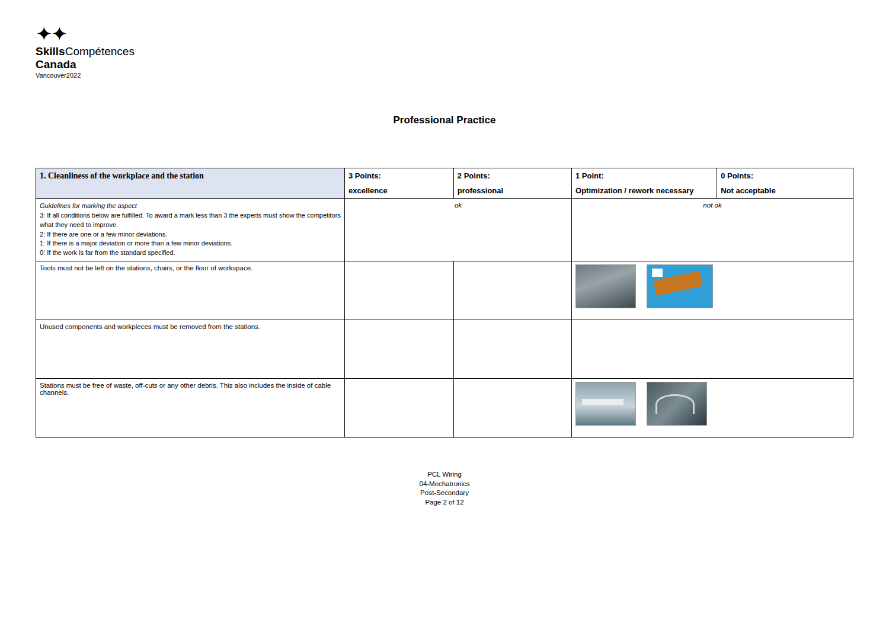✦✦
SkillsCompétences
Canada
Vancouver2022
Professional Practice
| 1. Cleanliness of the workplace and the station | 3 Points: | 2 Points: | 1 Point: | 0 Points: |
| excellence | professional | Optimization / rework necessary | Not acceptable |
| Guidelines for marking the aspect 3: If all conditions below are fulfilled. To award a mark less than 3 the experts must show the competitors what they need to improve. 2: If there are one or a few minor deviations. 1: If there is a major deviation or more than a few minor deviations. 0: If the work is far from the standard specified. | ok | not ok |
| Tools must not be left on the stations, chairs, or the floor of workspace. | | | |
| Unused components and workpieces must be removed from the stations. | | | |
| Stations must be free of waste, off-cuts or any other debris. This also includes the inside of cable channels. | | | |
PCL Wiring
04-Mechatronics
Post-Secondary
Page 2 of 12